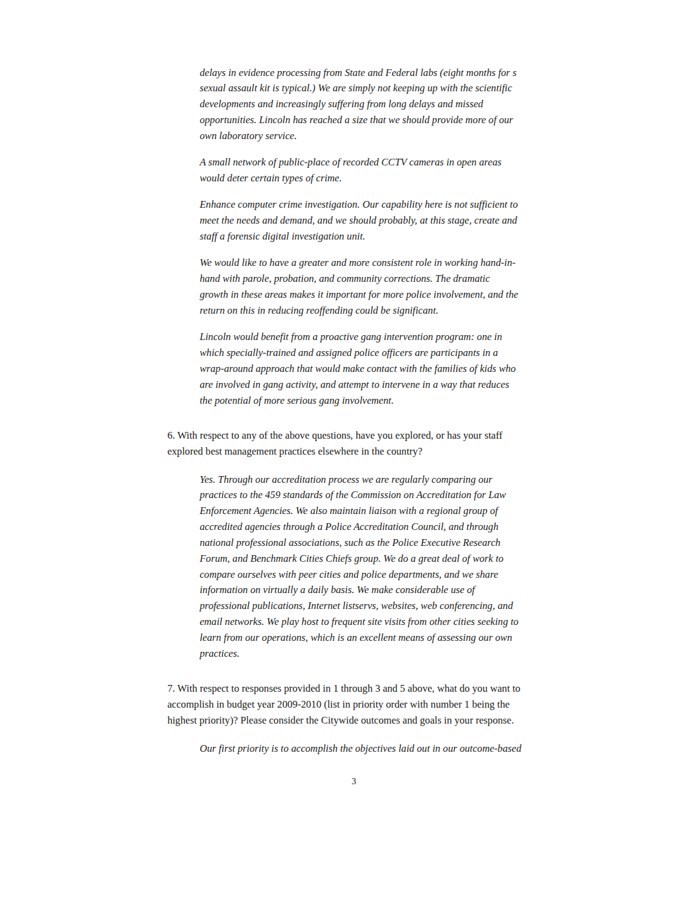delays in evidence processing from State and Federal labs (eight months for s sexual assault kit is typical.) We are simply not keeping up with the scientific developments and increasingly suffering from long delays and missed opportunities. Lincoln has reached a size that we should provide more of our own laboratory service.
A small network of public-place of recorded CCTV cameras in open areas would deter certain types of crime.
Enhance computer crime investigation. Our capability here is not sufficient to meet the needs and demand, and we should probably, at this stage, create and staff a forensic digital investigation unit.
We would like to have a greater and more consistent role in working hand-in-hand with parole, probation, and community corrections. The dramatic growth in these areas makes it important for more police involvement, and the return on this in reducing reoffending could be significant.
Lincoln would benefit from a proactive gang intervention program: one in which specially-trained and assigned police officers are participants in a wrap-around approach that would make contact with the families of kids who are involved in gang activity, and attempt to intervene in a way that reduces the potential of more serious gang involvement.
6. With respect to any of the above questions, have you explored, or has your staff explored best management practices elsewhere in the country?
Yes. Through our accreditation process we are regularly comparing our practices to the 459 standards of the Commission on Accreditation for Law Enforcement Agencies. We also maintain liaison with a regional group of accredited agencies through a Police Accreditation Council, and through national professional associations, such as the Police Executive Research Forum, and Benchmark Cities Chiefs group. We do a great deal of work to compare ourselves with peer cities and police departments, and we share information on virtually a daily basis. We make considerable use of professional publications, Internet listservs, websites, web conferencing, and email networks. We play host to frequent site visits from other cities seeking to learn from our operations, which is an excellent means of assessing our own practices.
7. With respect to responses provided in 1 through 3 and 5 above, what do you want to accomplish in budget year 2009-2010 (list in priority order with number 1 being the highest priority)? Please consider the Citywide outcomes and goals in your response.
Our first priority is to accomplish the objectives laid out in our outcome-based
3